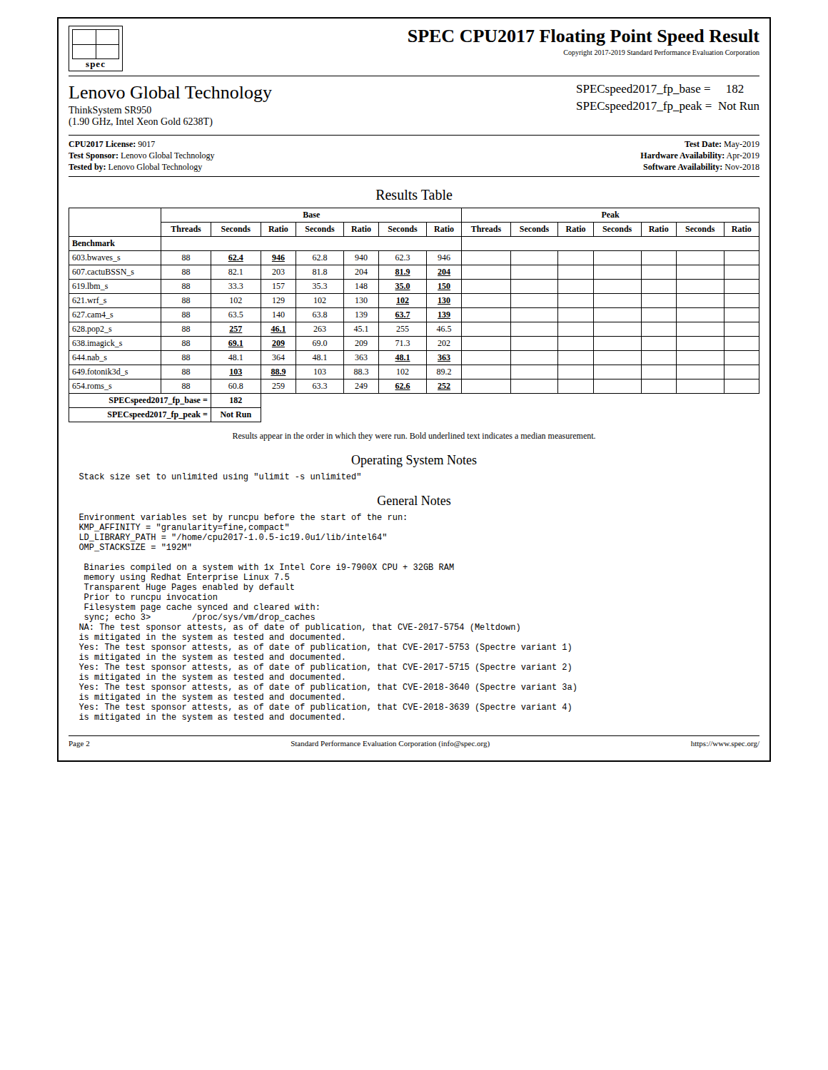spec
SPEC CPU2017 Floating Point Speed Result
Copyright 2017-2019 Standard Performance Evaluation Corporation
Lenovo Global Technology
ThinkSystem SR950
(1.90 GHz, Intel Xeon Gold 6238T)
SPECspeed2017_fp_base = 182
SPECspeed2017_fp_peak = Not Run
CPU2017 License: 9017
Test Sponsor: Lenovo Global Technology
Tested by: Lenovo Global Technology
Test Date: May-2019
Hardware Availability: Apr-2019
Software Availability: Nov-2018
Results Table
| | Base | Peak |
| --- | --- | --- |
| Threads | Seconds | Ratio | Seconds | Ratio | Seconds | Ratio | Threads | Seconds | Ratio | Seconds | Ratio | Seconds | Ratio |
| Benchmark | | |
| 603.bwaves_s | 88 | 62.4 | 946 | 62.8 | 940 | 62.3 | 946 | | | | | | | |
| 607.cactuBSSN_s | 88 | 82.1 | 203 | 81.8 | 204 | 81.9 | 204 | | | | | | | |
| 619.lbm_s | 88 | 33.3 | 157 | 35.3 | 148 | 35.0 | 150 | | | | | | | |
| 621.wrf_s | 88 | 102 | 129 | 102 | 130 | 102 | 130 | | | | | | | |
| 627.cam4_s | 88 | 63.5 | 140 | 63.8 | 139 | 63.7 | 139 | | | | | | | |
| 628.pop2_s | 88 | 257 | 46.1 | 263 | 45.1 | 255 | 46.5 | | | | | | | |
| 638.imagick_s | 88 | 69.1 | 209 | 69.0 | 209 | 71.3 | 202 | | | | | | | |
| 644.nab_s | 88 | 48.1 | 364 | 48.1 | 363 | 48.1 | 363 | | | | | | | |
| 649.fotonik3d_s | 88 | 103 | 88.9 | 103 | 88.3 | 102 | 89.2 | | | | | | | |
| 654.roms_s | 88 | 60.8 | 259 | 63.3 | 249 | 62.6 | 252 | | | | | | | |
| SPECspeed2017_fp_base = | 182 | |
| SPECspeed2017_fp_peak = | Not Run | |
Results appear in the order in which they were run. Bold underlined text indicates a median measurement.
Operating System Notes
Stack size set to unlimited using "ulimit -s unlimited"
General Notes
Environment variables set by runcpu before the start of the run: KMP_AFFINITY = "granularity=fine,compact" LD_LIBRARY_PATH = "/home/cpu2017-1.0.5-ic19.0u1/lib/intel64" OMP_STACKSIZE = "192M" Binaries compiled on a system with 1x Intel Core i9-7900X CPU + 32GB RAM memory using Redhat Enterprise Linux 7.5 Transparent Huge Pages enabled by default Prior to runcpu invocation Filesystem page cache synced and cleared with: sync; echo 3> /proc/sys/vm/drop_caches NA: The test sponsor attests, as of date of publication, that CVE-2017-5754 (Meltdown) is mitigated in the system as tested and documented. Yes: The test sponsor attests, as of date of publication, that CVE-2017-5753 (Spectre variant 1) is mitigated in the system as tested and documented. Yes: The test sponsor attests, as of date of publication, that CVE-2017-5715 (Spectre variant 2) is mitigated in the system as tested and documented. Yes: The test sponsor attests, as of date of publication, that CVE-2018-3640 (Spectre variant 3a) is mitigated in the system as tested and documented. Yes: The test sponsor attests, as of date of publication, that CVE-2018-3639 (Spectre variant 4) is mitigated in the system as tested and documented.
Page 2
Standard Performance Evaluation Corporation (info@spec.org)
https://www.spec.org/